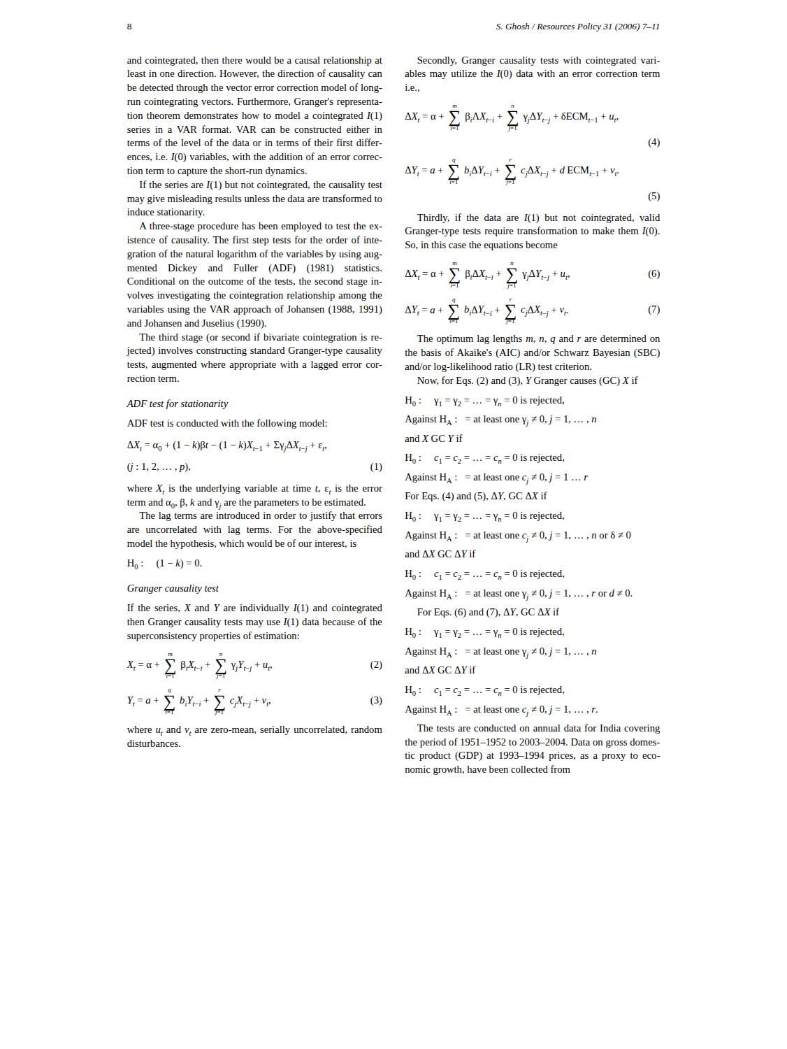8 S. Ghosh / Resources Policy 31 (2006) 7–11
and cointegrated, then there would be a causal relationship at least in one direction. However, the direction of causality can be detected through the vector error correction model of long-run cointegrating vectors. Furthermore, Granger's representation theorem demonstrates how to model a cointegrated I(1) series in a VAR format. VAR can be constructed either in terms of the level of the data or in terms of their first differences, i.e. I(0) variables, with the addition of an error correction term to capture the short-run dynamics.
If the series are I(1) but not cointegrated, the causality test may give misleading results unless the data are transformed to induce stationarity.
A three-stage procedure has been employed to test the existence of causality. The first step tests for the order of integration of the natural logarithm of the variables by using augmented Dickey and Fuller (ADF) (1981) statistics. Conditional on the outcome of the tests, the second stage involves investigating the cointegration relationship among the variables using the VAR approach of Johansen (1988, 1991) and Johansen and Juselius (1990).
The third stage (or second if bivariate cointegration is rejected) involves constructing standard Granger-type causality tests, augmented where appropriate with a lagged error correction term.
ADF test for stationarity
ADF test is conducted with the following model:
ΔXt = α0 + (1 − k)βt − (1 − k)Xt−1 + Σγj ΔXt−j + εt,
(j : 1, 2, … , p), (1)
where Xt is the underlying variable at time t, εt is the error term and α0, β, k and γj are the parameters to be estimated.
The lag terms are introduced in order to justify that errors are uncorrelated with lag terms. For the above-specified model the hypothesis, which would be of our interest, is
H0 : (1 − k) = 0.
Granger causality test
If the series, X and Y are individually I(1) and cointegrated then Granger causality tests may use I(1) data because of the superconsistency properties of estimation:
Xt = α + m∑i=1 βiXt−i + n∑j=1 γjYt−j + ut, (2)
Yt = a + q∑i=1 bi Yt−i + r∑j=1 cj Xt−j + vt, (3)
where ut and vt are zero-mean, serially uncorrelated, random disturbances.
Secondly, Granger causality tests with cointegrated variables may utilize the I(0) data with an error correction term i.e.,
ΔXt = α + m∑i=1 βi ΛXt−i + n∑j=1 γj ΔYt−j + δECMt−1 + ut,
(4)
ΔYt = a + q∑i=1 bi ΔYt−i + r∑j=1 cj ΔXt−j + d ECMt−1 + vt.
(5)
Thirdly, if the data are I(1) but not cointegrated, valid Granger-type tests require transformation to make them I(0). So, in this case the equations become
ΔXt = α + m∑i=1 βi ΔXt−i + n∑j=1 γj ΔYt−j + ut, (6)
ΔYt = a + q∑i=1 bi ΔYt−i + r∑j=1 cj ΔXt−j + vt. (7)
The optimum lag lengths m, n, q and r are determined on the basis of Akaike's (AIC) and/or Schwarz Bayesian (SBC) and/or log-likelihood ratio (LR) test criterion.
Now, for Eqs. (2) and (3), Y Granger causes (GC) X if
H0 : γ1 = γ2 = … = γn = 0 is rejected,
Against HA : = at least one γj ≠ 0, j = 1, … , n
and X GC Y if
H0 : c1 = c2 = … = cn = 0 is rejected,
Against HA : = at least one cj ≠ 0, j = 1 … r
For Eqs. (4) and (5), ΔY, GC ΔX if
H0 : γ1 = γ2 = … = γn = 0 is rejected,
Against HA : = at least one cj ≠ 0, j = 1, … , n or δ ≠ 0
and ΔX GC ΔY if
H0 : c1 = c2 = … = cn = 0 is rejected,
Against HA : = at least one γj ≠ 0, j = 1, … , r or d ≠ 0.
For Eqs. (6) and (7), ΔY, GC ΔX if
H0 : γ1 = γ2 = … = γn = 0 is rejected,
Against HA : = at least one γj ≠ 0, j = 1, … , n
and ΔX GC ΔY if
H0 : c1 = c2 = … = cn = 0 is rejected,
Against HA : = at least one cj ≠ 0, j = 1, … , r.
The tests are conducted on annual data for India covering the period of 1951–1952 to 2003–2004. Data on gross domestic product (GDP) at 1993–1994 prices, as a proxy to economic growth, have been collected from